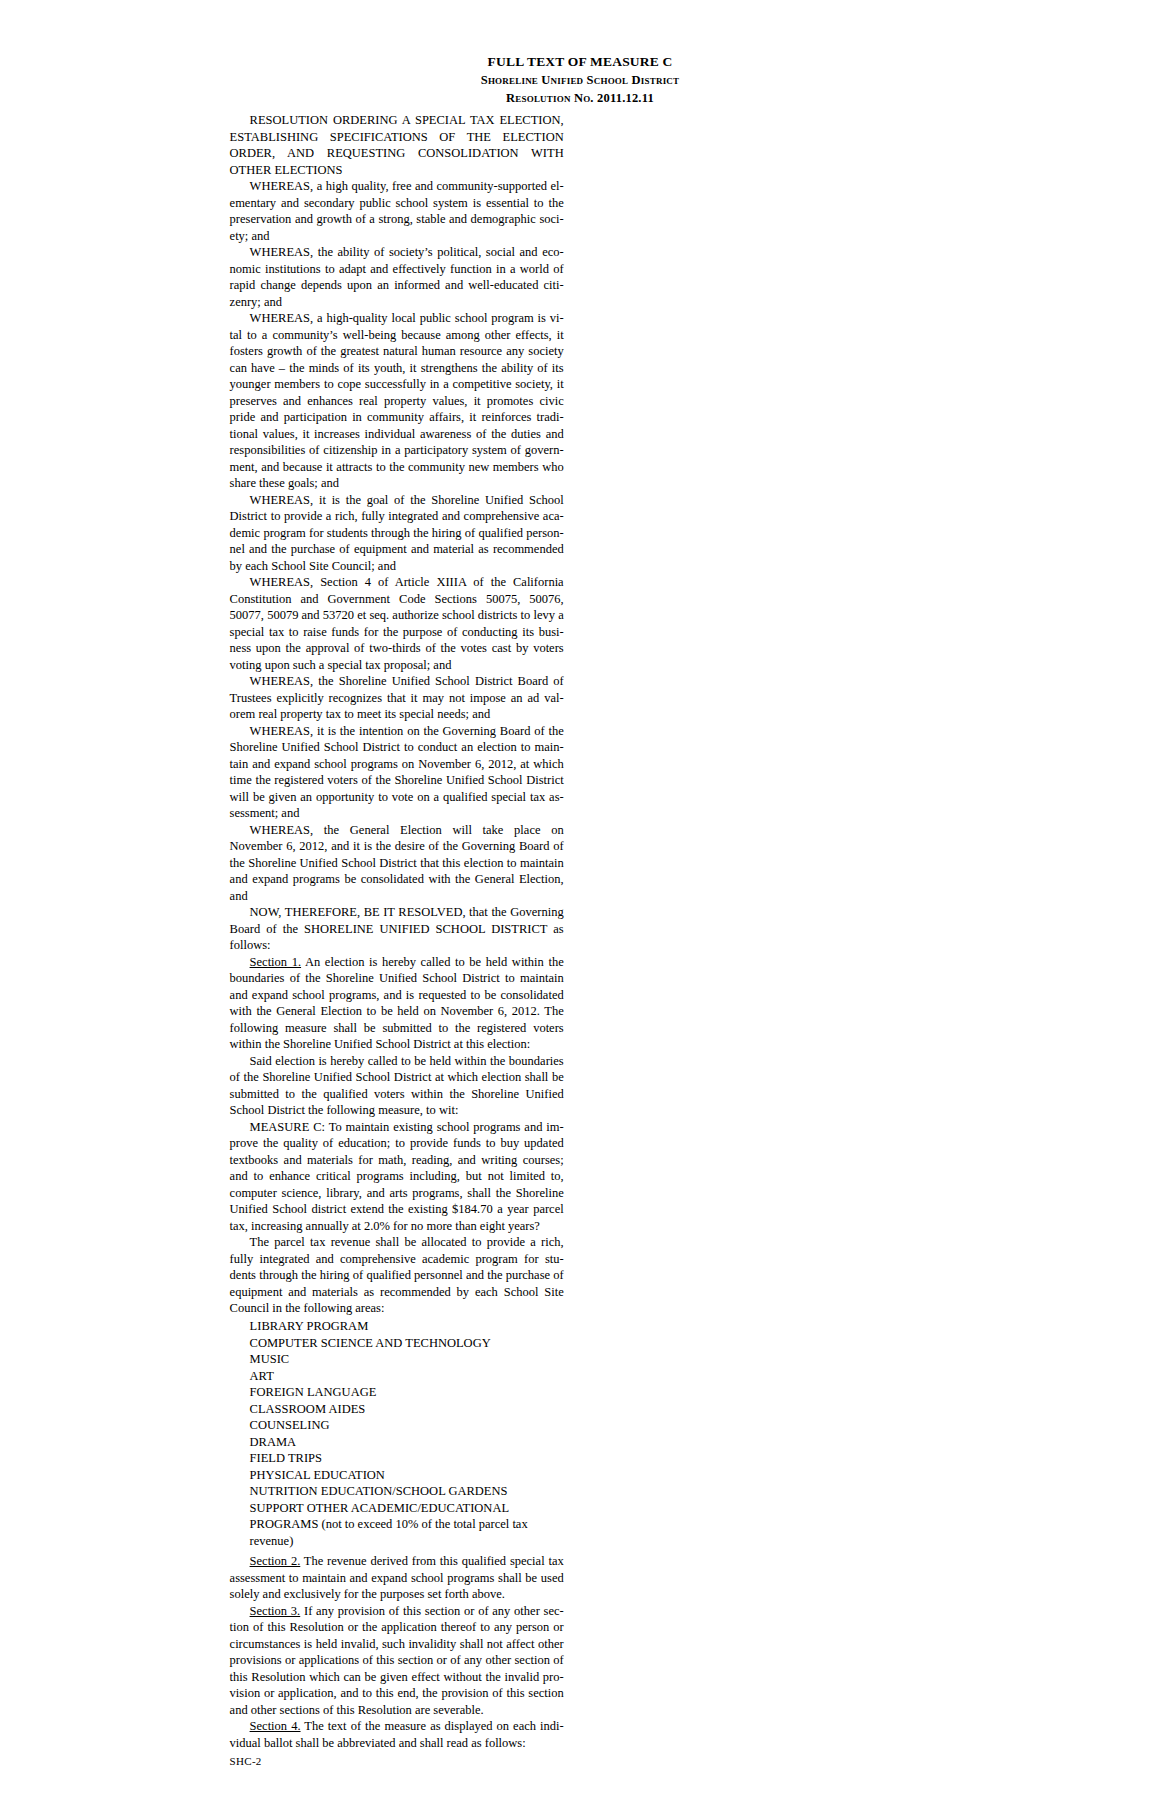FULL TEXT OF MEASURE C
Shoreline Unified School District
Resolution No. 2011.12.11
RESOLUTION ORDERING A SPECIAL TAX ELECTION, ESTABLISHING SPECIFICATIONS OF THE ELECTION ORDER, AND REQUESTING CONSOLIDATION WITH OTHER ELECTIONS
WHEREAS, a high quality, free and community-supported elementary and secondary public school system is essential to the preservation and growth of a strong, stable and demographic society; and
WHEREAS, the ability of society’s political, social and economic institutions to adapt and effectively function in a world of rapid change depends upon an informed and well-educated citizenry; and
WHEREAS, a high-quality local public school program is vital to a community’s well-being because among other effects, it fosters growth of the greatest natural human resource any society can have – the minds of its youth, it strengthens the ability of its younger members to cope successfully in a competitive society, it preserves and enhances real property values, it promotes civic pride and participation in community affairs, it reinforces traditional values, it increases individual awareness of the duties and responsibilities of citizenship in a participatory system of government, and because it attracts to the community new members who share these goals; and
WHEREAS, it is the goal of the Shoreline Unified School District to provide a rich, fully integrated and comprehensive academic program for students through the hiring of qualified personnel and the purchase of equipment and material as recommended by each School Site Council; and
WHEREAS, Section 4 of Article XIIIA of the California Constitution and Government Code Sections 50075, 50076, 50077, 50079 and 53720 et seq. authorize school districts to levy a special tax to raise funds for the purpose of conducting its business upon the approval of two-thirds of the votes cast by voters voting upon such a special tax proposal; and
WHEREAS, the Shoreline Unified School District Board of Trustees explicitly recognizes that it may not impose an ad valorem real property tax to meet its special needs; and
WHEREAS, it is the intention on the Governing Board of the Shoreline Unified School District to conduct an election to maintain and expand school programs on November 6, 2012, at which time the registered voters of the Shoreline Unified School District will be given an opportunity to vote on a qualified special tax assessment; and
WHEREAS, the General Election will take place on November 6, 2012, and it is the desire of the Governing Board of the Shoreline Unified School District that this election to maintain and expand programs be consolidated with the General Election, and
NOW, THEREFORE, BE IT RESOLVED, that the Governing Board of the SHORELINE UNIFIED SCHOOL DISTRICT as follows:
Section 1. An election is hereby called to be held within the boundaries of the Shoreline Unified School District to maintain and expand school programs, and is requested to be consolidated with the General Election to be held on November 6, 2012. The following measure shall be submitted to the registered voters within the Shoreline Unified School District at this election:
Said election is hereby called to be held within the boundaries of the Shoreline Unified School District at which election shall be submitted to the qualified voters within the Shoreline Unified School District the following measure, to wit:
MEASURE C: To maintain existing school programs and improve the quality of education; to provide funds to buy updated textbooks and materials for math, reading, and writing courses; and to enhance critical programs including, but not limited to, computer science, library, and arts programs, shall the Shoreline Unified School district extend the existing $184.70 a year parcel tax, increasing annually at 2.0% for no more than eight years?
The parcel tax revenue shall be allocated to provide a rich, fully integrated and comprehensive academic program for students through the hiring of qualified personnel and the purchase of equipment and materials as recommended by each School Site Council in the following areas:
LIBRARY PROGRAM
COMPUTER SCIENCE AND TECHNOLOGY
MUSIC
ART
FOREIGN LANGUAGE
CLASSROOM AIDES
COUNSELING
DRAMA
FIELD TRIPS
PHYSICAL EDUCATION
NUTRITION EDUCATION/SCHOOL GARDENS
SUPPORT OTHER ACADEMIC/EDUCATIONAL PROGRAMS (not to exceed 10% of the total parcel tax revenue)
Section 2. The revenue derived from this qualified special tax assessment to maintain and expand school programs shall be used solely and exclusively for the purposes set forth above.
Section 3. If any provision of this section or of any other section of this Resolution or the application thereof to any person or circumstances is held invalid, such invalidity shall not affect other provisions or applications of this section or of any other section of this Resolution which can be given effect without the invalid provision or application, and to this end, the provision of this section and other sections of this Resolution are severable.
Section 4. The text of the measure as displayed on each individual ballot shall be abbreviated and shall read as follows:
SHC-2